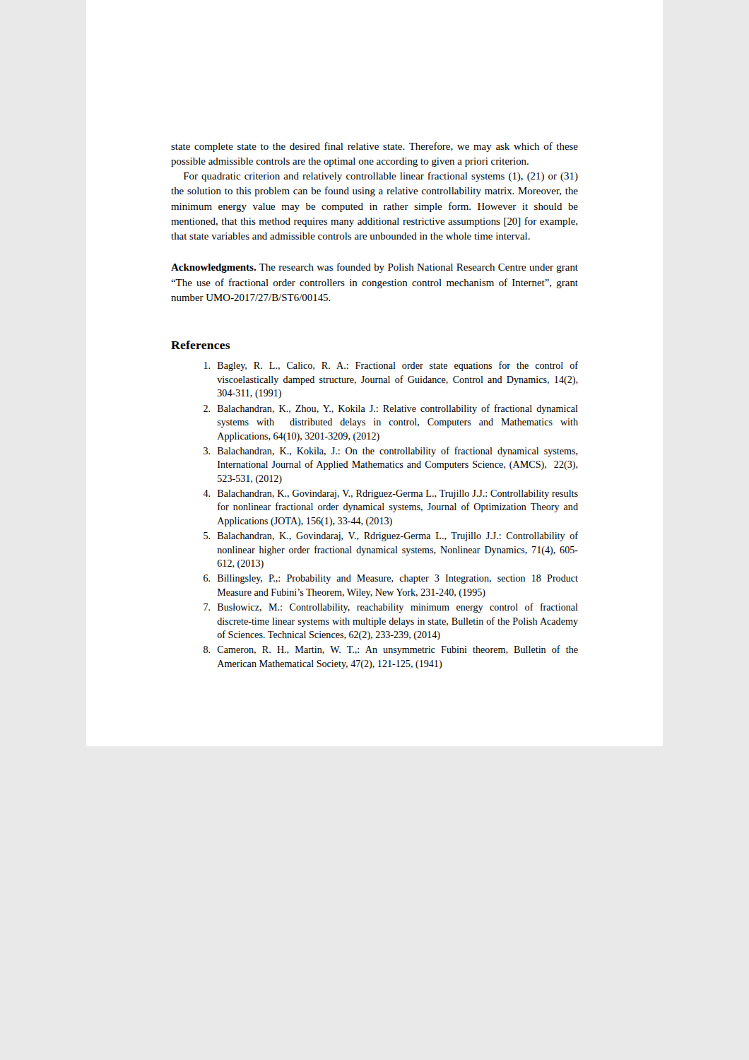state complete state to the desired final relative state. Therefore, we may ask which of these possible admissible controls are the optimal one according to given a priori criterion.
For quadratic criterion and relatively controllable linear fractional systems (1), (21) or (31) the solution to this problem can be found using a relative controllability matrix. Moreover, the minimum energy value may be computed in rather simple form. However it should be mentioned, that this method requires many additional restrictive assumptions [20] for example, that state variables and admissible controls are unbounded in the whole time interval.
Acknowledgments. The research was founded by Polish National Research Centre under grant “The use of fractional order controllers in congestion control mechanism of Internet”, grant number UMO-2017/27/B/ST6/00145.
References
Bagley, R. L., Calico, R. A.: Fractional order state equations for the control of viscoelastically damped structure, Journal of Guidance, Control and Dynamics, 14(2), 304-311, (1991)
Balachandran, K., Zhou, Y., Kokila J.: Relative controllability of fractional dynamical systems with distributed delays in control, Computers and Mathematics with Applications, 64(10), 3201-3209, (2012)
Balachandran, K., Kokila, J.: On the controllability of fractional dynamical systems, International Journal of Applied Mathematics and Computers Science, (AMCS), 22(3), 523-531, (2012)
Balachandran, K., Govindaraj, V., Rdriguez-Germa L., Trujillo J.J.: Controllability results for nonlinear fractional order dynamical systems, Journal of Optimization Theory and Applications (JOTA), 156(1), 33-44, (2013)
Balachandran, K., Govindaraj, V., Rdriguez-Germa L., Trujillo J.J.: Controllability of nonlinear higher order fractional dynamical systems, Nonlinear Dynamics, 71(4), 605-612, (2013)
Billingsley, P.,: Probability and Measure, chapter 3 Integration, section 18 Product Measure and Fubini’s Theorem, Wiley, New York, 231-240, (1995)
Busłowicz, M.: Controllability, reachability minimum energy control of fractional discrete-time linear systems with multiple delays in state, Bulletin of the Polish Academy of Sciences. Technical Sciences, 62(2), 233-239, (2014)
Cameron, R. H., Martin, W. T.,: An unsymmetric Fubini theorem, Bulletin of the American Mathematical Society, 47(2), 121-125, (1941)